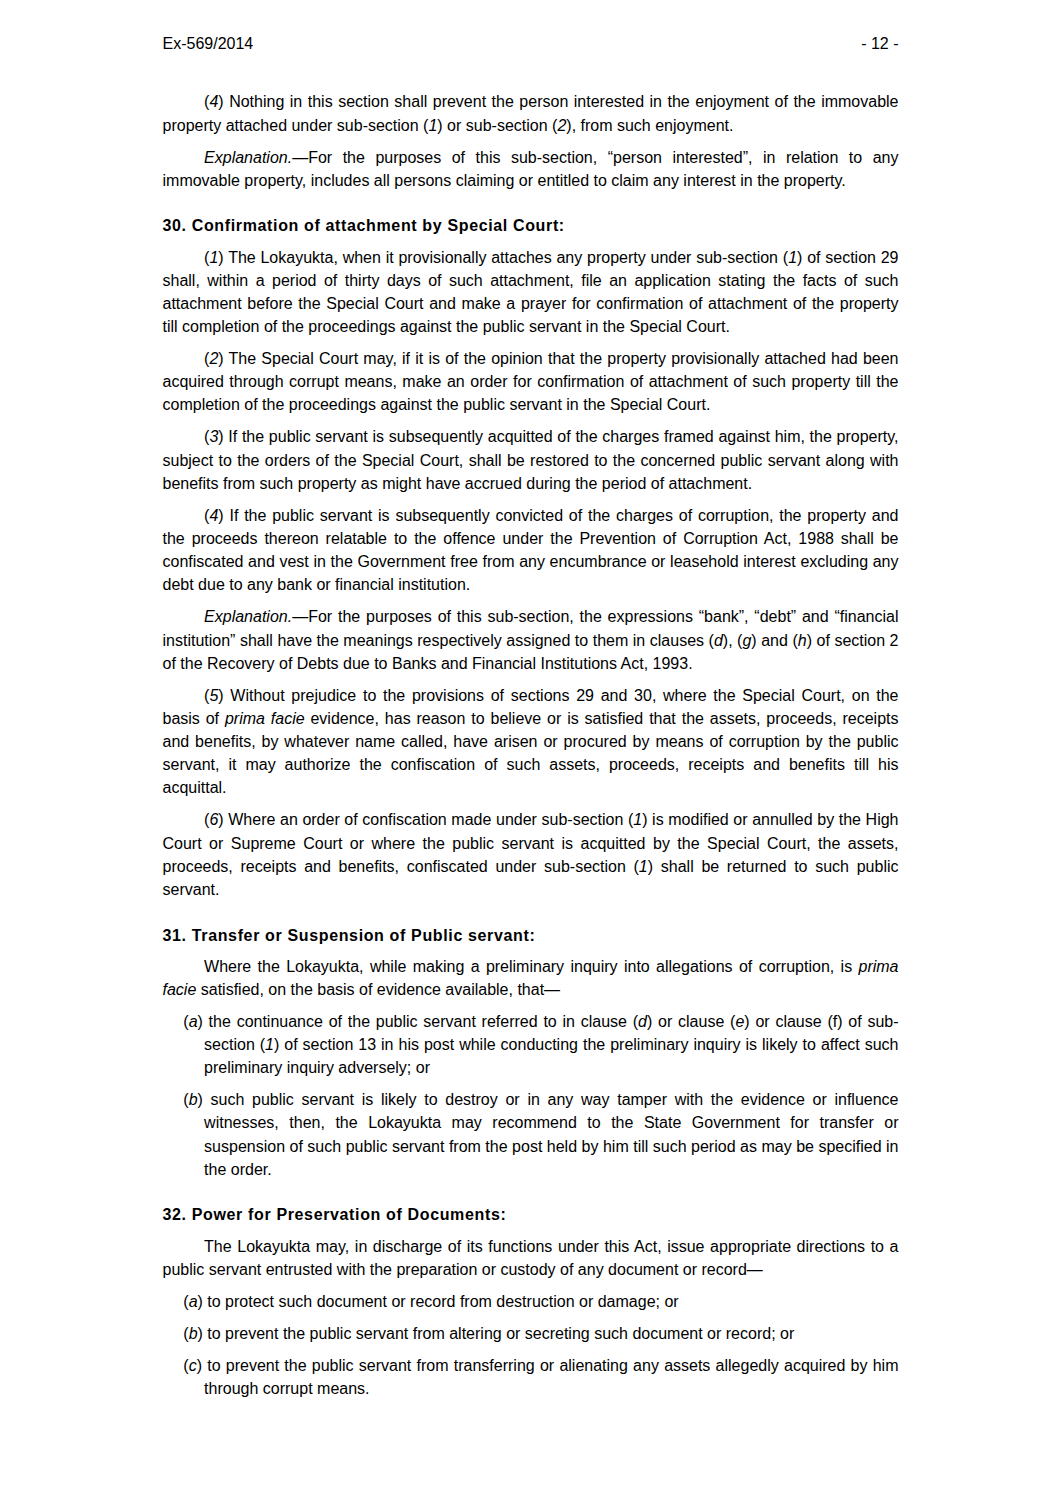Ex-569/2014
- 12 -
(4) Nothing in this section shall prevent the person interested in the enjoyment of the immovable property attached under sub-section (1) or sub-section (2), from such enjoyment.
Explanation.—For the purposes of this sub-section, “person interested”, in relation to any immovable property, includes all persons claiming or entitled to claim any interest in the property.
30. Confirmation of attachment by Special Court:
(1) The Lokayukta, when it provisionally attaches any property under sub-section (1) of section 29 shall, within a period of thirty days of such attachment, file an application stating the facts of such attachment before the Special Court and make a prayer for confirmation of attachment of the property till completion of the proceedings against the public servant in the Special Court.
(2) The Special Court may, if it is of the opinion that the property provisionally attached had been acquired through corrupt means, make an order for confirmation of attachment of such property till the completion of the proceedings against the public servant in the Special Court.
(3) If the public servant is subsequently acquitted of the charges framed against him, the property, subject to the orders of the Special Court, shall be restored to the concerned public servant along with benefits from such property as might have accrued during the period of attachment.
(4) If the public servant is subsequently convicted of the charges of corruption, the property and the proceeds thereon relatable to the offence under the Prevention of Corruption Act, 1988 shall be confiscated and vest in the Government free from any encumbrance or leasehold interest excluding any debt due to any bank or financial institution.
Explanation.—For the purposes of this sub-section, the expressions “bank”, “debt” and “financial institution” shall have the meanings respectively assigned to them in clauses (d), (g) and (h) of section 2 of the Recovery of Debts due to Banks and Financial Institutions Act, 1993.
(5) Without prejudice to the provisions of sections 29 and 30, where the Special Court, on the basis of prima facie evidence, has reason to believe or is satisfied that the assets, proceeds, receipts and benefits, by whatever name called, have arisen or procured by means of corruption by the public servant, it may authorize the confiscation of such assets, proceeds, receipts and benefits till his acquittal.
(6) Where an order of confiscation made under sub-section (1) is modified or annulled by the High Court or Supreme Court or where the public servant is acquitted by the Special Court, the assets, proceeds, receipts and benefits, confiscated under sub-section (1) shall be returned to such public servant.
31. Transfer or Suspension of Public servant:
Where the Lokayukta, while making a preliminary inquiry into allegations of corruption, is prima facie satisfied, on the basis of evidence available, that—
(a) the continuance of the public servant referred to in clause (d) or clause (e) or clause (f) of sub-section (1) of section 13 in his post while conducting the preliminary inquiry is likely to affect such preliminary inquiry adversely; or
(b) such public servant is likely to destroy or in any way tamper with the evidence or influence witnesses, then, the Lokayukta may recommend to the State Government for transfer or suspension of such public servant from the post held by him till such period as may be specified in the order.
32. Power for Preservation of Documents:
The Lokayukta may, in discharge of its functions under this Act, issue appropriate directions to a public servant entrusted with the preparation or custody of any document or record—
(a) to protect such document or record from destruction or damage; or
(b) to prevent the public servant from altering or secreting such document or record; or
(c) to prevent the public servant from transferring or alienating any assets allegedly acquired by him through corrupt means.